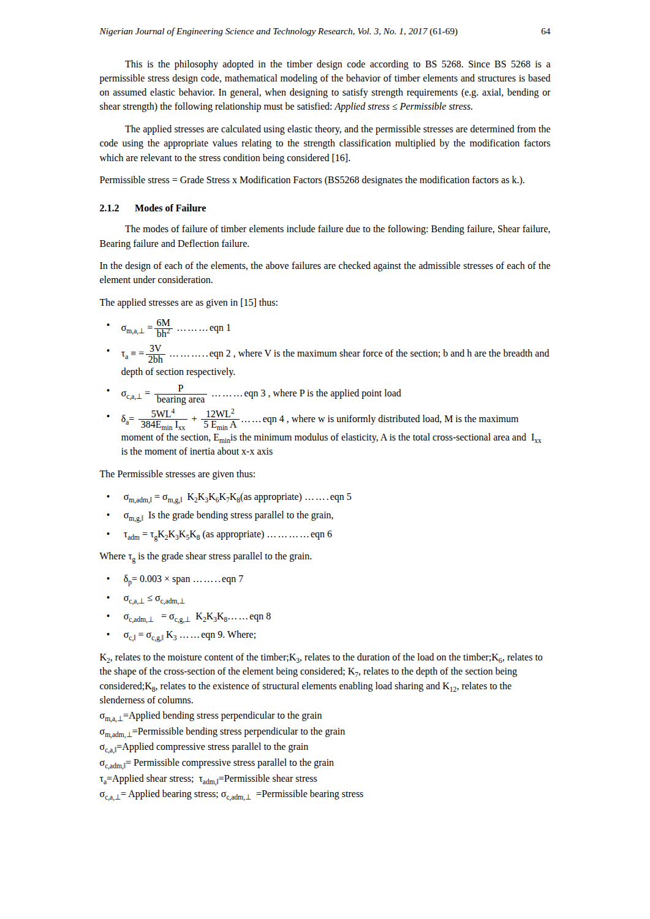64 Nigerian Journal of Engineering Science and Technology Research, Vol. 3, No. 1, 2017 (61-69)
This is the philosophy adopted in the timber design code according to BS 5268. Since BS 5268 is a permissible stress design code, mathematical modeling of the behavior of timber elements and structures is based on assumed elastic behavior. In general, when designing to satisfy strength requirements (e.g. axial, bending or shear strength) the following relationship must be satisfied: Applied stress ≤ Permissible stress.
The applied stresses are calculated using elastic theory, and the permissible stresses are determined from the code using the appropriate values relating to the strength classification multiplied by the modification factors which are relevant to the stress condition being considered [16].
Permissible stress = Grade Stress x Modification Factors (BS5268 designates the modification factors as k.).
2.1.2 Modes of Failure
The modes of failure of timber elements include failure due to the following: Bending failure, Shear failure, Bearing failure and Deflection failure.
In the design of each of the elements, the above failures are checked against the admissible stresses of each of the element under consideration.
The applied stresses are as given in [15] thus:
σm,a,⊥ =6M bh2 ………eqn 1
τa ≡ =3V 2bh ……….. eqn 2 , where V is the maximum shear force of the section; b and h are the breadth and depth of section respectively.
σc,a,⊥ = Pbearing area ………eqn 3 , where P is the applied point load
δa= 5WL4384Emin Ixx + 12WL25 Emin A……eqn 4 , where w is uniformly distributed load, M is the maximum moment of the section, Eminis the minimum modulus of elasticity, A is the total cross-sectional area and Ixx is the moment of inertia about x-x axis
The Permissible stresses are given thus:
σm,adm,‖ = σm,g,‖ K2K3K6K7K8(as appropriate) ……. eqn 5
σm,g,‖ Is the grade bending stress parallel to the grain,
τadm = τgK2K3K5K8 (as appropriate) …………eqn 6
Where τg is the grade shear stress parallel to the grain.
δp= 0.003 × span …….. eqn 7
σc,a,⊥ ≤ σc,adm,⊥
σc,adm,⊥ = σc,g,⊥ K2K3K8……eqn 8
σc,‖ = σc,g,‖ K3 ……eqn 9. Where;
K2, relates to the moisture content of the timber;K3, relates to the duration of the load on the timber;K6, relates to the shape of the cross-section of the element being considered; K7, relates to the depth of the section being considered;K8, relates to the existence of structural elements enabling load sharing and K12, relates to the slenderness of columns.
σm,a,⊥=Applied bending stress perpendicular to the grain
σm,adm,⊥=Permissible bending stress perpendicular to the grain
σc,a,‖=Applied compressive stress parallel to the grain
σc,adm,‖= Permissible compressive stress parallel to the grain
τa=Applied shear stress; τadm,‖=Permissible shear stress
σc,a,⊥= Applied bearing stress; σc,adm,⊥ =Permissible bearing stress